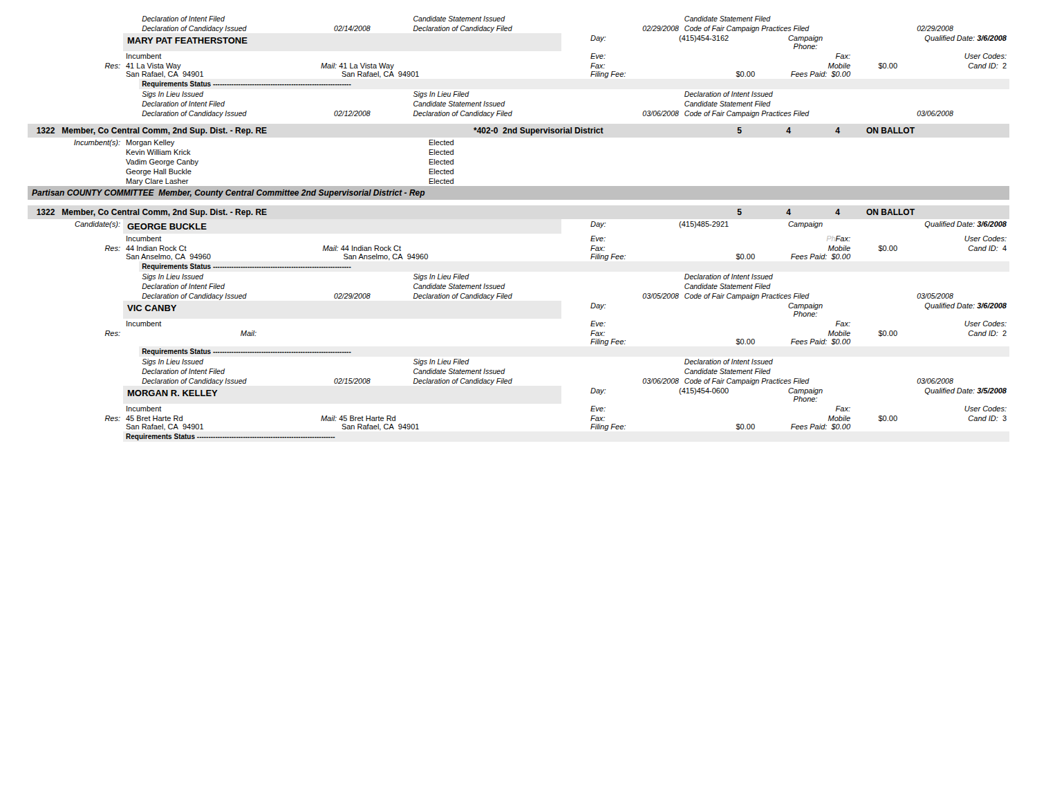| | Declaration of Intent Filed | | Candidate Statement Issued | | Candidate Statement Filed | |
| | Declaration of Candidacy Issued | 02/14/2008 | Declaration of Candidacy Filed | 02/29/2008 | Code of Fair Campaign Practices Filed | 02/29/2008 |
| | MARY PAT FEATHERSTONE | | Day: | (415)454-3162 | Campaign Phone: | | Qualified Date: 3/6/2008 |
| | Incumbent | | Eve: | | Fax: | | User Codes: |
| Res: | 41 La Vista Way San Rafael, CA 94901 | Mail: 41 La Vista Way San Rafael, CA 94901 | | Fax: Filing Fee: | $0.00 | Mobile Fees Paid: $0.00 | $0.00 | Cand ID: 2 |
| | Requirements Status ------------------------------------------------------------ |
| | Sigs In Lieu Issued | | Sigs In Lieu Filed | | Declaration of Intent Issued | |
| | Declaration of Intent Filed | | Candidate Statement Issued | | Candidate Statement Filed | |
| | Declaration of Candidacy Issued | 02/12/2008 | Declaration of Candidacy Filed | 03/06/2008 | Code of Fair Campaign Practices Filed | 03/06/2008 |
| 1322 Member, Co Central Comm, 2nd Sup. Dist. - Rep. RE | *402-0 2nd Supervisorial District | 5 | 4 | 4 | ON BALLOT |
| Incumbent(s): | Morgan Kelley | Elected | |
| | Kevin William Krick | Elected | |
| | Vadim George Canby | Elected | |
| | George Hall Buckle | Elected | |
| | Mary Clare Lasher | Elected | |
Partisan COUNTY COMMITTEE Member, County Central Committee 2nd Supervisorial District - Rep
| 1322 Member, Co Central Comm, 2nd Sup. Dist. - Rep. RE | | 5 | 4 | 4 | ON BALLOT |
| Candidate(s): | GEORGE BUCKLE | | Day: | (415)485-2921 | Campaign | | Qualified Date: 3/6/2008 |
| | Incumbent | | Eve: | | Ph Fax: | | User Codes: |
| Res: | 44 Indian Rock Ct San Anselmo, CA 94960 | Mail: 44 Indian Rock Ct San Anselmo, CA 94960 | | Fax: Filing Fee: | $0.00 | Mobile Fees Paid: $0.00 | $0.00 | Cand ID: 4 |
| | Requirements Status ------------------------------------------------------------ |
| | Sigs In Lieu Issued | | Sigs In Lieu Filed | | Declaration of Intent Issued | |
| | Declaration of Intent Filed | | Candidate Statement Issued | | Candidate Statement Filed | |
| | Declaration of Candidacy Issued | 02/29/2008 | Declaration of Candidacy Filed | 03/05/2008 | Code of Fair Campaign Practices Filed | 03/05/2008 |
| | VIC CANBY | | Day: | | Campaign Phone: | | Qualified Date: 3/6/2008 |
| | Incumbent | | Eve: | | Fax: | | User Codes: |
| Res: | | Mail: | | Fax: Filing Fee: | $0.00 | Mobile Fees Paid: $0.00 | $0.00 | Cand ID: 2 |
| | Requirements Status ------------------------------------------------------------ |
| | Sigs In Lieu Issued | | Sigs In Lieu Filed | | Declaration of Intent Issued | |
| | Declaration of Intent Filed | | Candidate Statement Issued | | Candidate Statement Filed | |
| | Declaration of Candidacy Issued | 02/15/2008 | Declaration of Candidacy Filed | 03/06/2008 | Code of Fair Campaign Practices Filed | 03/06/2008 |
| | MORGAN R. KELLEY | | Day: | (415)454-0600 | Campaign Phone: | | Qualified Date: 3/5/2008 |
| | Incumbent | | Eve: | | Fax: | | User Codes: |
| Res: | 45 Bret Harte Rd San Rafael, CA 94901 | Mail: 45 Bret Harte Rd San Rafael, CA 94901 | | Fax: Filing Fee: | $0.00 | Mobile Fees Paid: $0.00 | $0.00 | Cand ID: 3 |
| | Requirements Status ------------------------------------------------------------ |